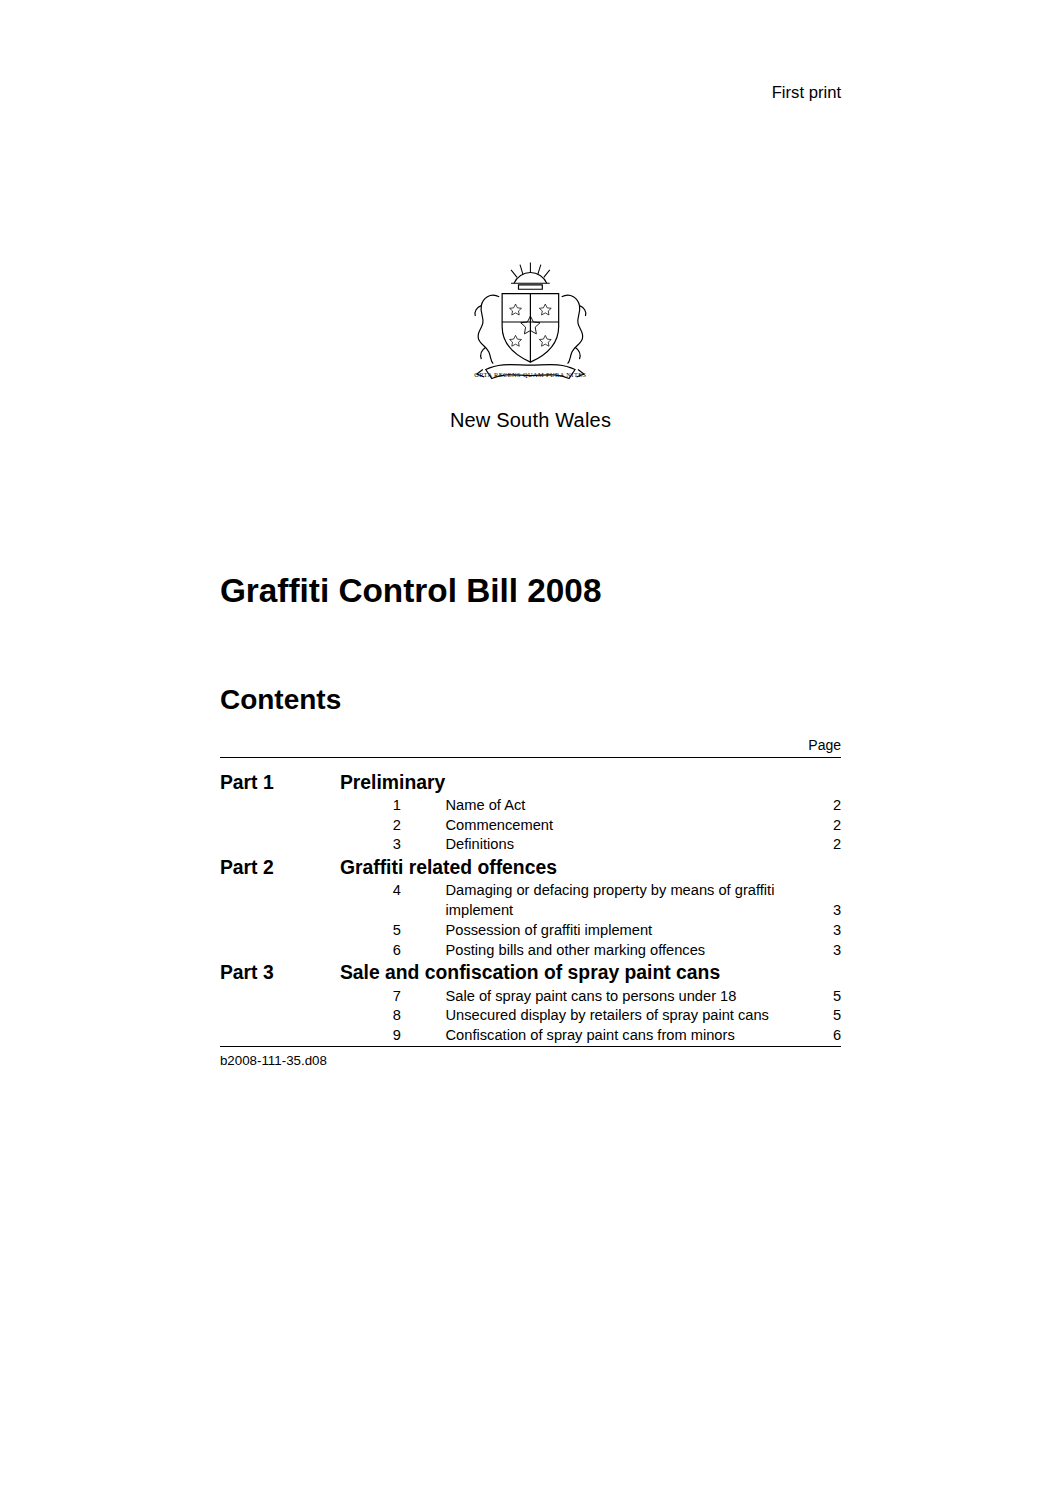First print
ORTA RECENS QUAM PURA NITES
New South Wales
Graffiti Control Bill 2008
Contents
Page
| Part 1 | Preliminary | |
| | 1 | Name of Act | 2 |
| | 2 | Commencement | 2 |
| | 3 | Definitions | 2 |
| Part 2 | Graffiti related offences | |
| | 4 | Damaging or defacing property by means of graffiti implement | 3 |
| | 5 | Possession of graffiti implement | 3 |
| | 6 | Posting bills and other marking offences | 3 |
| Part 3 | Sale and confiscation of spray paint cans | |
| | 7 | Sale of spray paint cans to persons under 18 | 5 |
| | 8 | Unsecured display by retailers of spray paint cans | 5 |
| | 9 | Confiscation of spray paint cans from minors | 6 |
b2008-111-35.d08